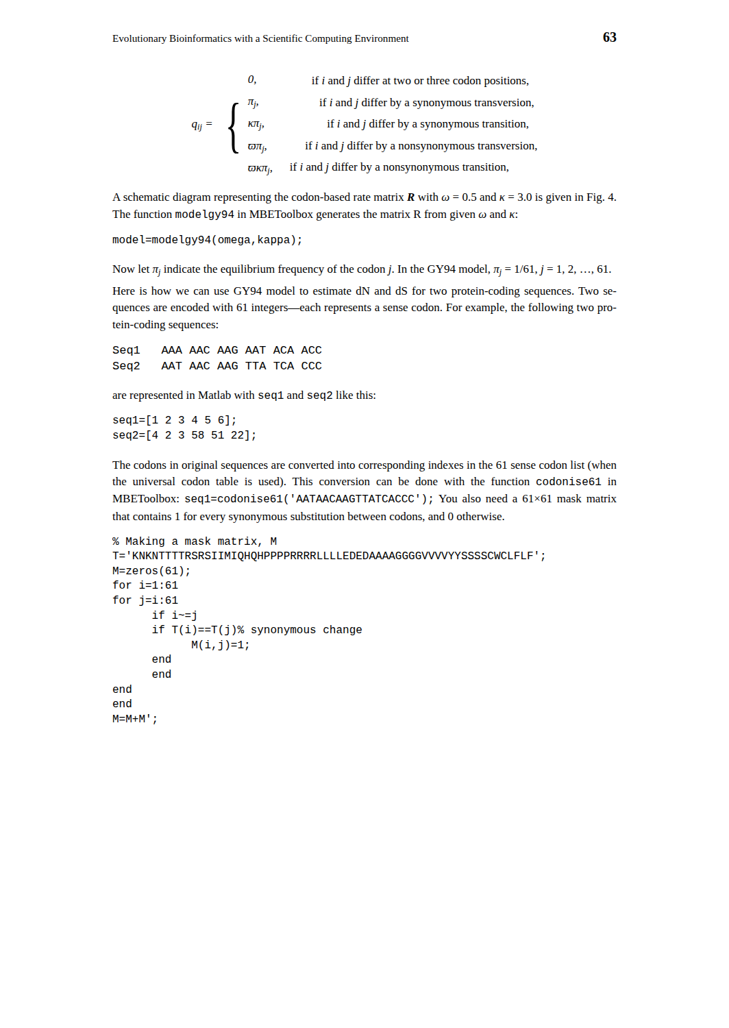Evolutionary Bioinformatics with a Scientific Computing Environment 63
qij =
{
0, πj, κπj, ϖπj, ϖκπj,
if i and j differ at two or three codon positions,
if i and j differ by a synonymous transversion,
if i and j differ by a synonymous transition,
if i and j differ by a nonsynonymous transversion,
if i and j differ by a nonsynonymous transition,
A schematic diagram representing the codon-based rate matrix R with ω = 0.5 and κ = 3.0 is given in Fig. 4. The function modelgy94 in MBEToolbox generates the matrix R from given ω and κ:
model=modelgy94(omega,kappa);
Now let πj indicate the equilibrium frequency of the codon j. In the GY94 model, πj = 1/61, j = 1, 2, …, 61.
Here is how we can use GY94 model to estimate dN and dS for two protein-coding sequences. Two sequences are encoded with 61 integers—each represents a sense codon. For example, the following two protein-coding sequences:
Seq1 AAA AAC AAG AAT ACA ACC Seq2 AAT AAC AAG TTA TCA CCC
are represented in Matlab with seq1 and seq2 like this:
seq1=[1 2 3 4 5 6];
seq2=[4 2 3 58 51 22];
The codons in original sequences are converted into corresponding indexes in the 61 sense codon list (when the universal codon table is used). This conversion can be done with the function codonise61 in MBEToolbox: seq1=codonise61('AATAACAAGTTATCACCC'); You also need a 61×61 mask matrix that contains 1 for every synonymous substitution between codons, and 0 otherwise.
% Making a mask matrix, M
T='KNKNTTTTRSRSIIMIQHQHPPPPRRRRLLLLEDEDAAAAGGGGVVVVYYSSSSCWCLFLF';
M=zeros(61);
for i=1:61
for j=i:61
      if i~=j
      if T(i)==T(j)% synonymous change
            M(i,j)=1;
      end
      end
end
end
M=M+M';